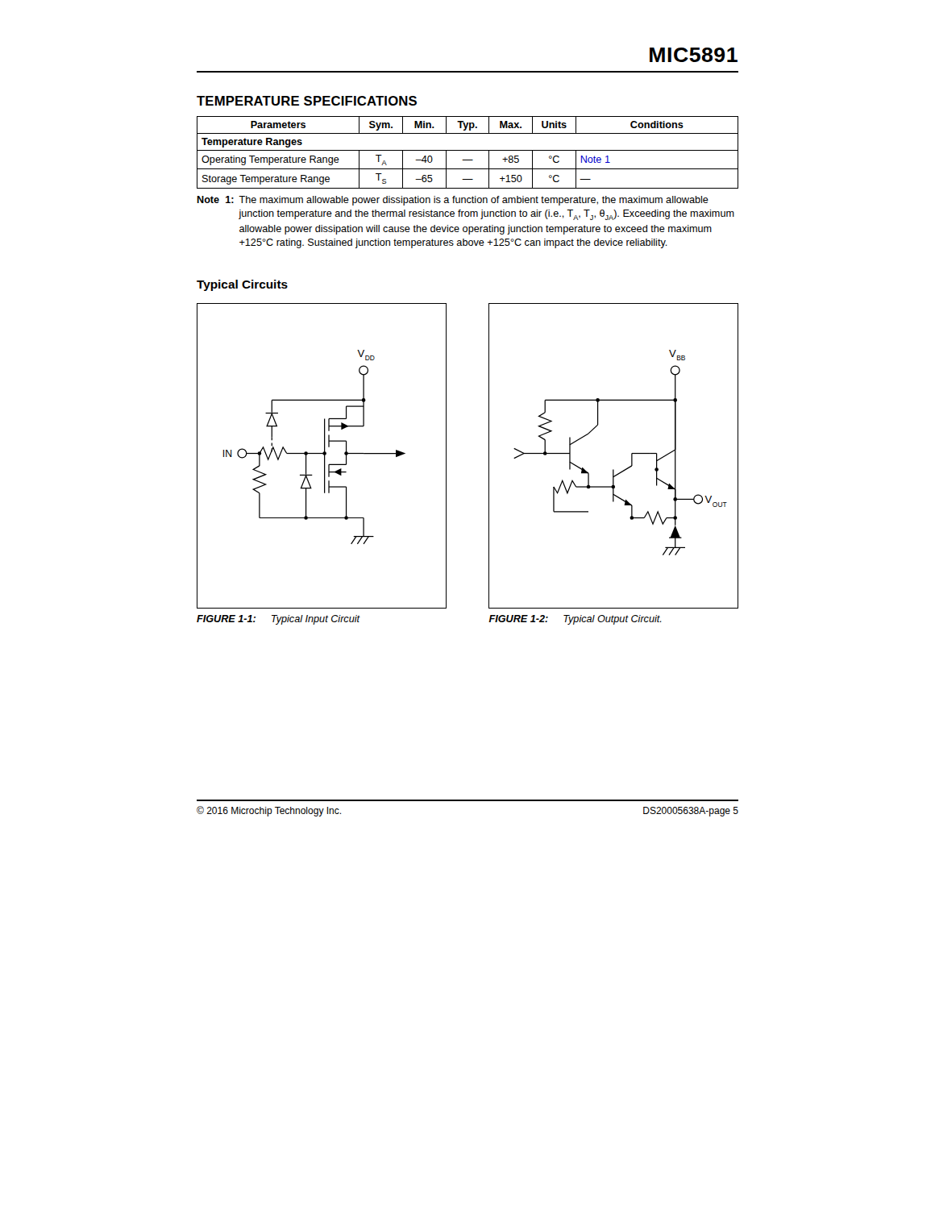MIC5891
TEMPERATURE SPECIFICATIONS
| Parameters | Sym. | Min. | Typ. | Max. | Units | Conditions |
| --- | --- | --- | --- | --- | --- | --- |
| Temperature Ranges |
| Operating Temperature Range | T A | –40 | — | +85 | °C | Note 1 |
| Storage Temperature Range | T S | –65 | — | +150 | °C | — |
Note 1:
The maximum allowable power dissipation is a function of ambient temperature, the maximum allowable junction temperature and the thermal resistance from junction to air (i.e., TA, TJ, θJA). Exceeding the maximum allowable power dissipation will cause the device operating junction temperature to exceed the maximum +125°C rating. Sustained junction temperatures above +125°C can impact the device reliability.
Typical Circuits
V DD IN
FIGURE 1-1: Typical Input Circuit
V BB V OUT
FIGURE 1-2: Typical Output Circuit.
© 2016 Microchip Technology Inc.
DS20005638A-page 5